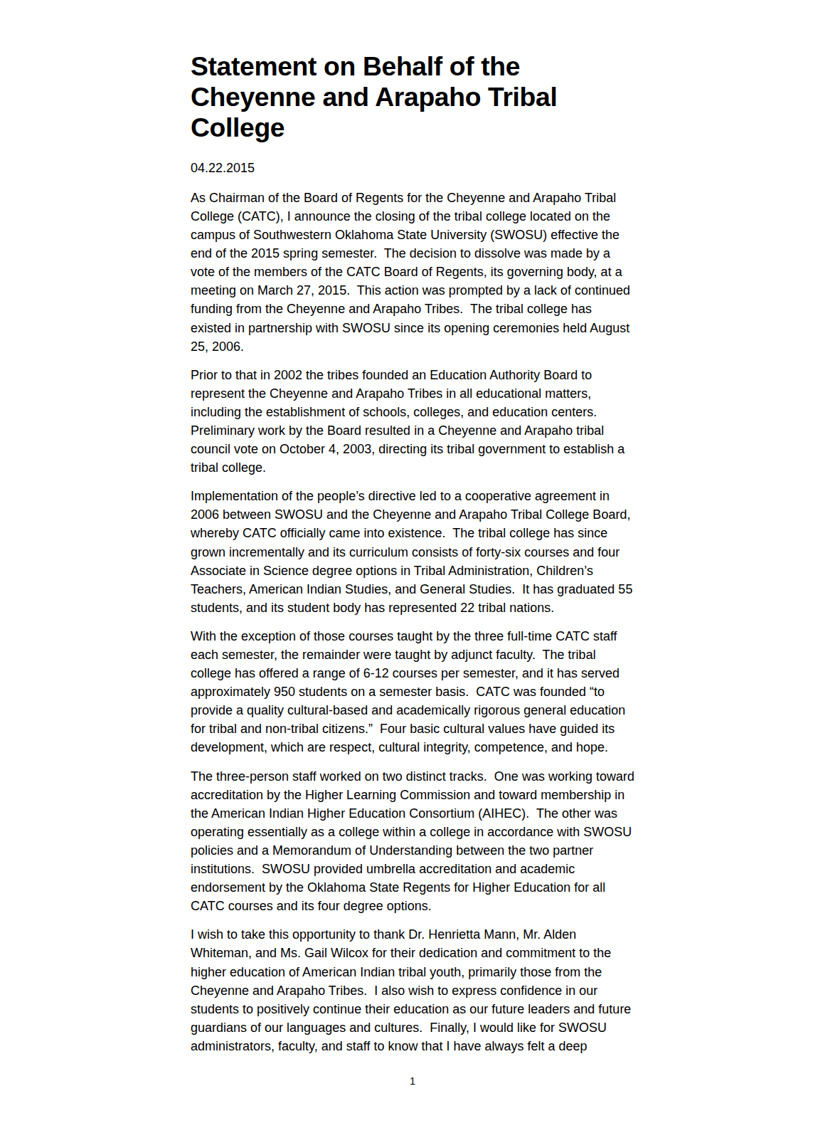Statement on Behalf of the Cheyenne and Arapaho Tribal College
04.22.2015
As Chairman of the Board of Regents for the Cheyenne and Arapaho Tribal College (CATC), I announce the closing of the tribal college located on the campus of Southwestern Oklahoma State University (SWOSU) effective the end of the 2015 spring semester. The decision to dissolve was made by a vote of the members of the CATC Board of Regents, its governing body, at a meeting on March 27, 2015. This action was prompted by a lack of continued funding from the Cheyenne and Arapaho Tribes. The tribal college has existed in partnership with SWOSU since its opening ceremonies held August 25, 2006.
Prior to that in 2002 the tribes founded an Education Authority Board to represent the Cheyenne and Arapaho Tribes in all educational matters, including the establishment of schools, colleges, and education centers. Preliminary work by the Board resulted in a Cheyenne and Arapaho tribal council vote on October 4, 2003, directing its tribal government to establish a tribal college.
Implementation of the people’s directive led to a cooperative agreement in 2006 between SWOSU and the Cheyenne and Arapaho Tribal College Board, whereby CATC officially came into existence. The tribal college has since grown incrementally and its curriculum consists of forty-six courses and four Associate in Science degree options in Tribal Administration, Children’s Teachers, American Indian Studies, and General Studies. It has graduated 55 students, and its student body has represented 22 tribal nations.
With the exception of those courses taught by the three full-time CATC staff each semester, the remainder were taught by adjunct faculty. The tribal college has offered a range of 6-12 courses per semester, and it has served approximately 950 students on a semester basis. CATC was founded “to provide a quality cultural-based and academically rigorous general education for tribal and non-tribal citizens.” Four basic cultural values have guided its development, which are respect, cultural integrity, competence, and hope.
The three-person staff worked on two distinct tracks. One was working toward accreditation by the Higher Learning Commission and toward membership in the American Indian Higher Education Consortium (AIHEC). The other was operating essentially as a college within a college in accordance with SWOSU policies and a Memorandum of Understanding between the two partner institutions. SWOSU provided umbrella accreditation and academic endorsement by the Oklahoma State Regents for Higher Education for all CATC courses and its four degree options.
I wish to take this opportunity to thank Dr. Henrietta Mann, Mr. Alden Whiteman, and Ms. Gail Wilcox for their dedication and commitment to the higher education of American Indian tribal youth, primarily those from the Cheyenne and Arapaho Tribes. I also wish to express confidence in our students to positively continue their education as our future leaders and future guardians of our languages and cultures. Finally, I would like for SWOSU administrators, faculty, and staff to know that I have always felt a deep
1